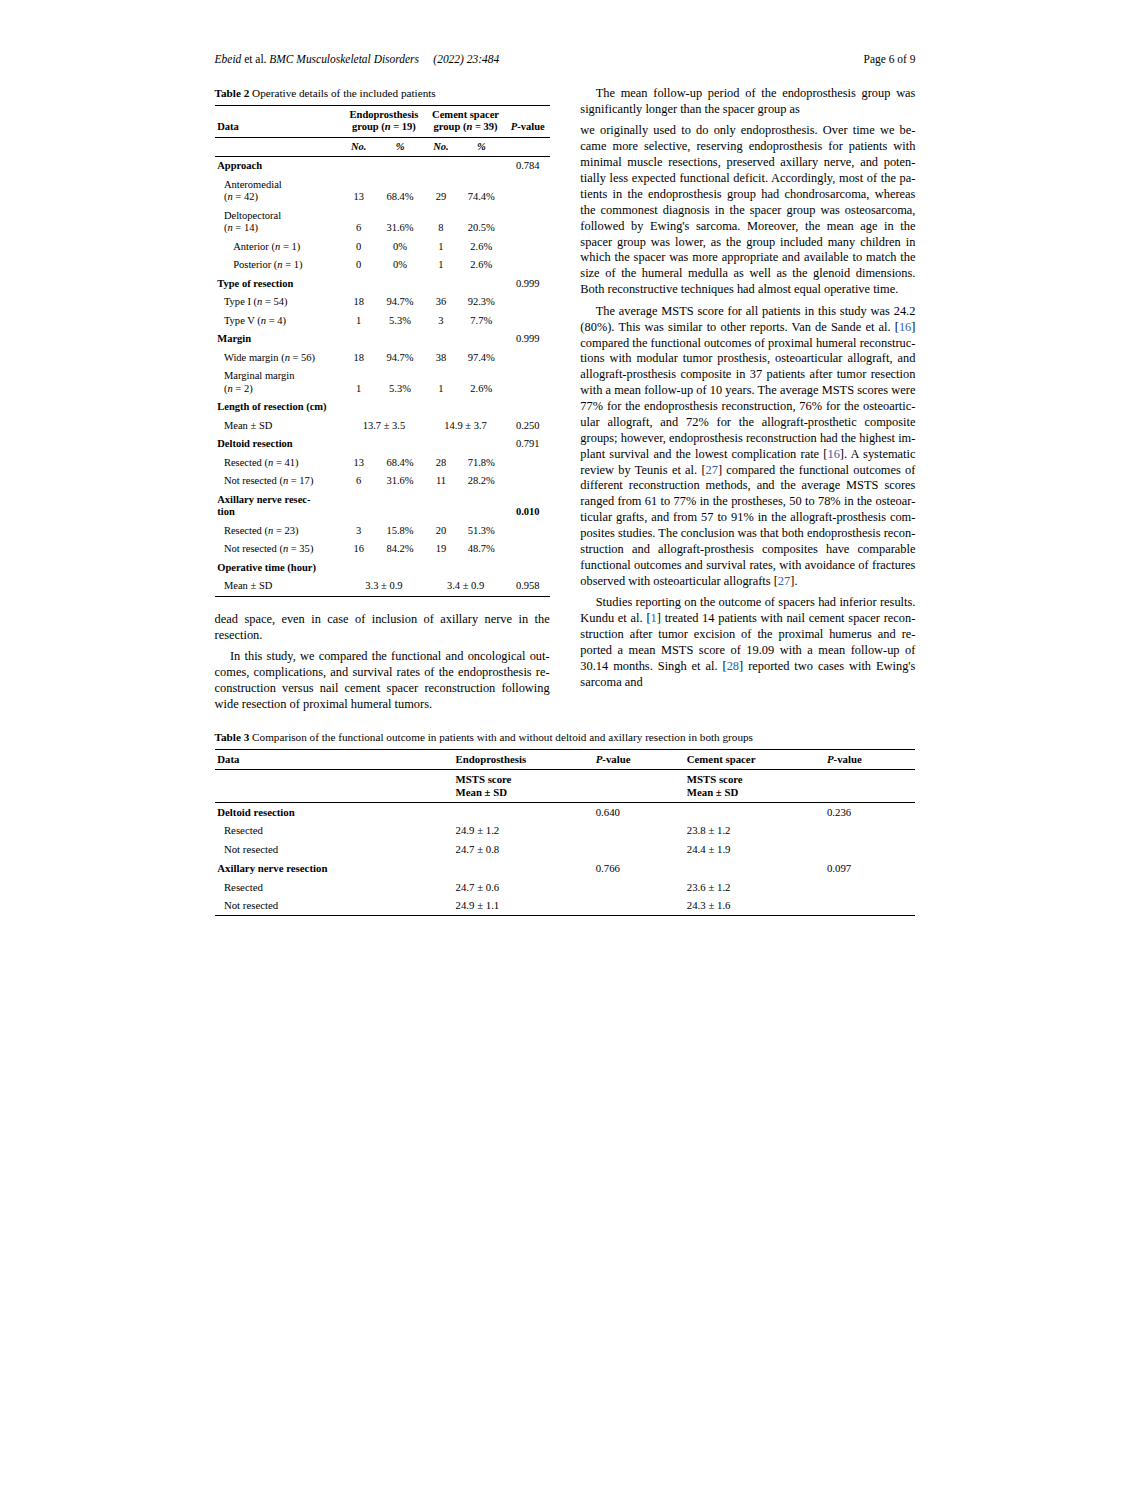Ebeid et al. BMC Musculoskeletal Disorders (2022) 23:484
Page 6 of 9
Table 2 Operative details of the included patients
| Data | Endoprosthesis group ( n = 19) | Cement spacer group ( n = 39) | P -value |
| --- | --- | --- | --- |
| | No. | % | No. | % | |
| Approach | | | | | 0.784 |
| Anteromedial ( n = 42) | 13 | 68.4% | 29 | 74.4% | |
| Deltopectoral ( n = 14) | 6 | 31.6% | 8 | 20.5% | |
| Anterior ( n = 1) | 0 | 0% | 1 | 2.6% | |
| Posterior ( n = 1) | 0 | 0% | 1 | 2.6% | |
| Type of resection | | | | | 0.999 |
| Type I ( n = 54) | 18 | 94.7% | 36 | 92.3% | |
| Type V ( n = 4) | 1 | 5.3% | 3 | 7.7% | |
| Margin | | | | | 0.999 |
| Wide margin ( n = 56) | 18 | 94.7% | 38 | 97.4% | |
| Marginal margin ( n = 2) | 1 | 5.3% | 1 | 2.6% | |
| Length of resection (cm) | | | | | |
| Mean ± SD | 13.7 ± 3.5 | 14.9 ± 3.7 | 0.250 |
| Deltoid resection | | | | | 0.791 |
| Resected ( n = 41) | 13 | 68.4% | 28 | 71.8% | |
| Not resected ( n = 17) | 6 | 31.6% | 11 | 28.2% | |
| Axillary nerve resec- tion | | | | | 0.010 |
| Resected ( n = 23) | 3 | 15.8% | 20 | 51.3% | |
| Not resected ( n = 35) | 16 | 84.2% | 19 | 48.7% | |
| Operative time (hour) | | | | | |
| Mean ± SD | 3.3 ± 0.9 | 3.4 ± 0.9 | 0.958 |
dead space, even in case of inclusion of axillary nerve in the resection.
In this study, we compared the functional and oncological outcomes, complications, and survival rates of the endoprosthesis reconstruction versus nail cement spacer reconstruction following wide resection of proximal humeral tumors.
The mean follow-up period of the endoprosthesis group was significantly longer than the spacer group as
we originally used to do only endoprosthesis. Over time we became more selective, reserving endoprosthesis for patients with minimal muscle resections, preserved axillary nerve, and potentially less expected functional deficit. Accordingly, most of the patients in the endoprosthesis group had chondrosarcoma, whereas the commonest diagnosis in the spacer group was osteosarcoma, followed by Ewing's sarcoma. Moreover, the mean age in the spacer group was lower, as the group included many children in which the spacer was more appropriate and available to match the size of the humeral medulla as well as the glenoid dimensions. Both reconstructive techniques had almost equal operative time.
The average MSTS score for all patients in this study was 24.2 (80%). This was similar to other reports. Van de Sande et al. [16] compared the functional outcomes of proximal humeral reconstructions with modular tumor prosthesis, osteoarticular allograft, and allograft-prosthesis composite in 37 patients after tumor resection with a mean follow-up of 10 years. The average MSTS scores were 77% for the endoprosthesis reconstruction, 76% for the osteoarticular allograft, and 72% for the allograft-prosthetic composite groups; however, endoprosthesis reconstruction had the highest implant survival and the lowest complication rate [16]. A systematic review by Teunis et al. [27] compared the functional outcomes of different reconstruction methods, and the average MSTS scores ranged from 61 to 77% in the prostheses, 50 to 78% in the osteoarticular grafts, and from 57 to 91% in the allograft-prosthesis composites studies. The conclusion was that both endoprosthesis reconstruction and allograft-prosthesis composites have comparable functional outcomes and survival rates, with avoidance of fractures observed with osteoarticular allografts [27].
Studies reporting on the outcome of spacers had inferior results. Kundu et al. [1] treated 14 patients with nail cement spacer reconstruction after tumor excision of the proximal humerus and reported a mean MSTS score of 19.09 with a mean follow-up of 30.14 months. Singh et al. [28] reported two cases with Ewing's sarcoma and
Table 3 Comparison of the functional outcome in patients with and without deltoid and axillary resection in both groups
| Data | Endoprosthesis | P -value | Cement spacer | P -value |
| --- | --- | --- | --- | --- |
| | MSTS score Mean ± SD | | MSTS score Mean ± SD | |
| Deltoid resection | | 0.640 | | 0.236 |
| Resected | 24.9 ± 1.2 | | 23.8 ± 1.2 | |
| Not resected | 24.7 ± 0.8 | | 24.4 ± 1.9 | |
| Axillary nerve resection | | 0.766 | | 0.097 |
| Resected | 24.7 ± 0.6 | | 23.6 ± 1.2 | |
| Not resected | 24.9 ± 1.1 | | 24.3 ± 1.6 | |